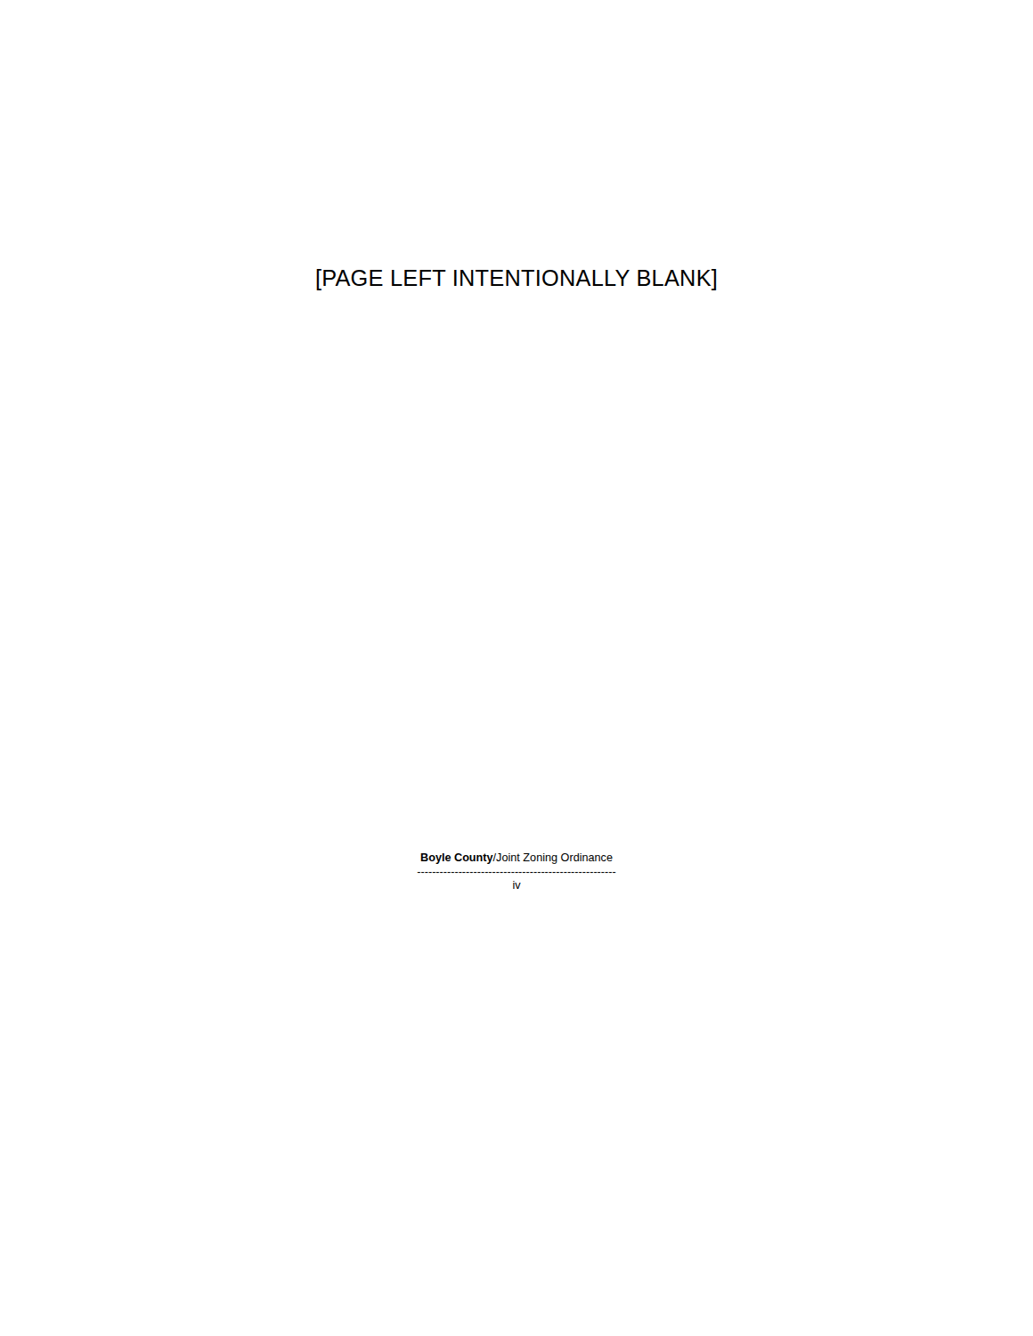[PAGE LEFT INTENTIONALLY BLANK]
Boyle County/Joint Zoning Ordinance
-----------------------------------------------------
iv